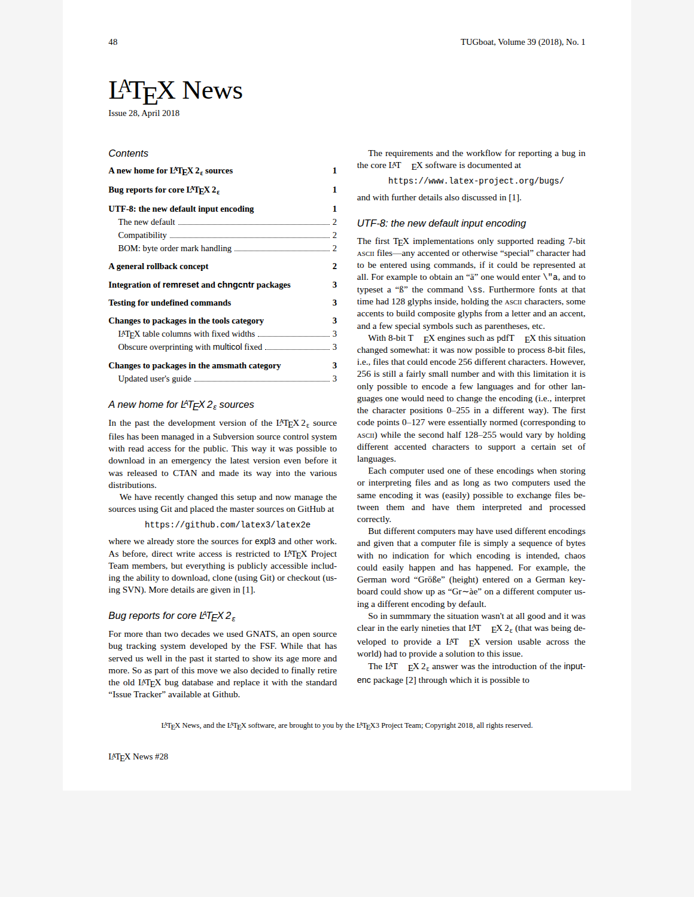48 TUGboat, Volume 39 (2018), No. 1
LaTEX News
Issue 28, April 2018
Contents
A new home for LaTEX 2ε sources 1
Bug reports for core LaTEX 2ε 1
UTF-8: the new default input encoding 1
The new default 2
Compatibility 2
BOM: byte order mark handling 2
A general rollback concept 2
Integration of remreset and chngcntr packages 3
Testing for undefined commands 3
Changes to packages in the tools category 3
LaTEX table columns with fixed widths 3
Obscure overprinting with multicol fixed 3
Changes to packages in the amsmath category 3
Updated user's guide 3
A new home for LaTEX 2ε sources
In the past the development version of the LaTEX 2ε source files has been managed in a Subversion source control system with read access for the public. This way it was possible to download in an emergency the latest version even before it was released to CTAN and made its way into the various distributions.
We have recently changed this setup and now manage the sources using Git and placed the master sources on GitHub at
https://github.com/latex3/latex2e
where we already store the sources for expl3 and other work. As before, direct write access is restricted to LaTEX Project Team members, but everything is publicly accessible including the ability to download, clone (using Git) or checkout (using SVN). More details are given in [1].
Bug reports for core LaTEX 2ε
For more than two decades we used GNATS, an open source bug tracking system developed by the FSF. While that has served us well in the past it started to show its age more and more. So as part of this move we also decided to finally retire the old LaTEX bug database and replace it with the standard “Issue Tracker” available at Github.
The requirements and the workflow for reporting a bug in the core LaTEX software is documented at
https://www.latex-project.org/bugs/
and with further details also discussed in [1].
UTF-8: the new default input encoding
The first TEX implementations only supported reading 7-bit ascii files—any accented or otherwise “special” character had to be entered using commands, if it could be represented at all. For example to obtain an “ä” one would enter \"a, and to typeset a “ß” the command \ss. Furthermore fonts at that time had 128 glyphs inside, holding the ascii characters, some accents to build composite glyphs from a letter and an accent, and a few special symbols such as parentheses, etc.
With 8-bit TEX engines such as pdfTEX this situation changed somewhat: it was now possible to process 8-bit files, i.e., files that could encode 256 different characters. However, 256 is still a fairly small number and with this limitation it is only possible to encode a few languages and for other languages one would need to change the encoding (i.e., interpret the character positions 0–255 in a different way). The first code points 0–127 were essentially normed (corresponding to ascii) while the second half 128–255 would vary by holding different accented characters to support a certain set of languages.
Each computer used one of these encodings when storing or interpreting files and as long as two computers used the same encoding it was (easily) possible to exchange files between them and have them interpreted and processed correctly.
But different computers may have used different encodings and given that a computer file is simply a sequence of bytes with no indication for which encoding is intended, chaos could easily happen and has happened. For example, the German word “Größe” (height) entered on a German keyboard could show up as “Gr∼àe” on a different computer using a different encoding by default.
So in summmary the situation wasn't at all good and it was clear in the early nineties that LaTEX 2ε (that was being developed to provide a LaTEX version usable across the world) had to provide a solution to this issue.
The LaTEX 2ε answer was the introduction of the inputenc package [2] through which it is possible to
LaTEX News, and the LaTEX software, are brought to you by the LaTEX3 Project Team; Copyright 2018, all rights reserved.
LaTEX News #28